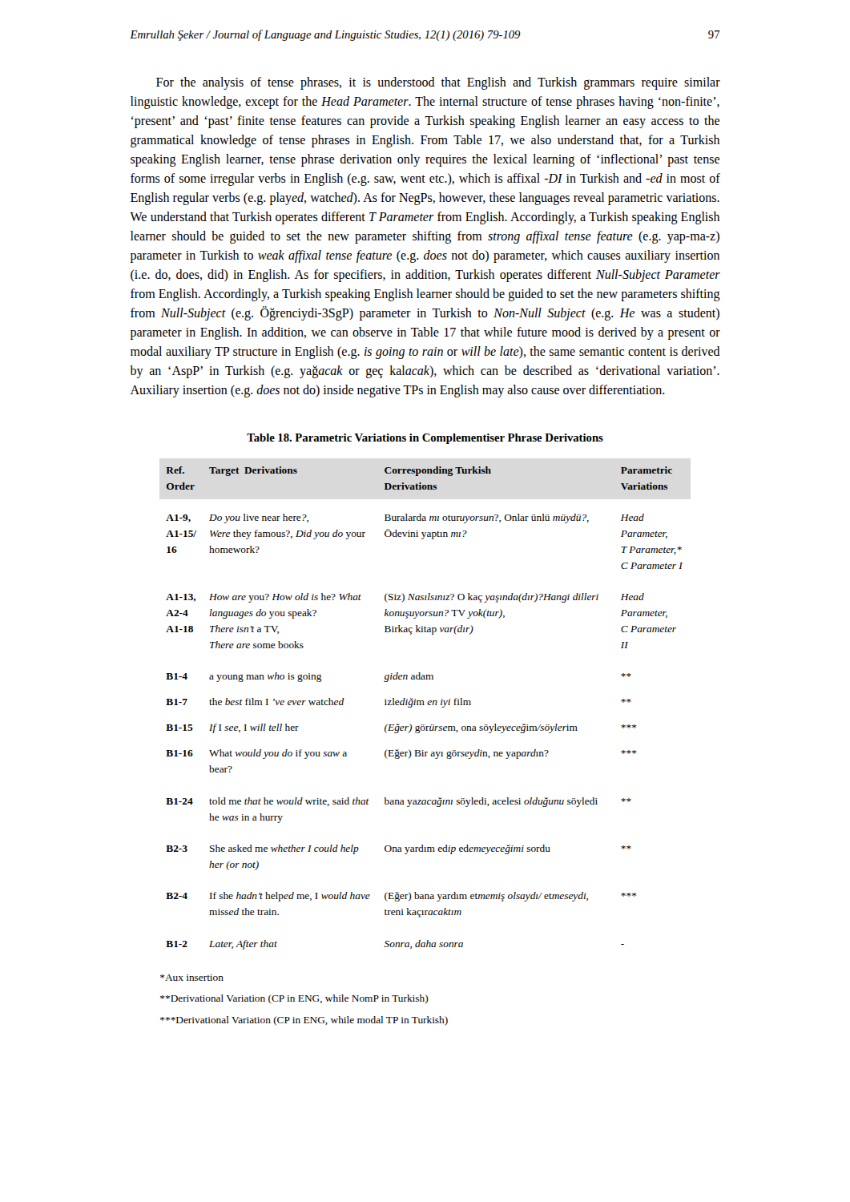Emrullah Şeker / Journal of Language and Linguistic Studies, 12(1) (2016) 79-109 97
For the analysis of tense phrases, it is understood that English and Turkish grammars require similar linguistic knowledge, except for the Head Parameter. The internal structure of tense phrases having ‘non-finite’, ‘present’ and ‘past’ finite tense features can provide a Turkish speaking English learner an easy access to the grammatical knowledge of tense phrases in English. From Table 17, we also understand that, for a Turkish speaking English learner, tense phrase derivation only requires the lexical learning of ‘inflectional’ past tense forms of some irregular verbs in English (e.g. saw, went etc.), which is affixal -DI in Turkish and -ed in most of English regular verbs (e.g. played, watched). As for NegPs, however, these languages reveal parametric variations. We understand that Turkish operates different T Parameter from English. Accordingly, a Turkish speaking English learner should be guided to set the new parameter shifting from strong affixal tense feature (e.g. yap-ma-z) parameter in Turkish to weak affixal tense feature (e.g. does not do) parameter, which causes auxiliary insertion (i.e. do, does, did) in English. As for specifiers, in addition, Turkish operates different Null-Subject Parameter from English. Accordingly, a Turkish speaking English learner should be guided to set the new parameters shifting from Null-Subject (e.g. Öğrenciydi-3SgP) parameter in Turkish to Non-Null Subject (e.g. He was a student) parameter in English. In addition, we can observe in Table 17 that while future mood is derived by a present or modal auxiliary TP structure in English (e.g. is going to rain or will be late), the same semantic content is derived by an ‘AspP’ in Turkish (e.g. yağacak or geç kalacak), which can be described as ‘derivational variation’. Auxiliary insertion (e.g. does not do) inside negative TPs in English may also cause over differentiation.
Table 18. Parametric Variations in Complementiser Phrase Derivations
| Ref. Order | Target Derivations | Corresponding Turkish Derivations | Parametric Variations |
| --- | --- | --- | --- |
| A1-9, A1-15/ 16 | Do you live near here ? , Were they famous?, Did you do your homework? | Buralarda mı otur uyorsun ?, Onlar ünlü müydü?, Ödevini yaptın mı? | Head Parameter, T Parameter,* C Parameter I |
| A1-13, A2-4 A1-18 | How are you? How old is he? What languages do you speak? There isn’t a TV, There are some books | (Siz) Nasılsınız ? O kaç yaşında(dır)?Hangi dilleri konuşuyorsun? TV yok(tur) , Birkaç kitap var(dır) | Head Parameter, C Parameter II |
| B1-4 | a young man who is going | giden adam | ** |
| B1-7 | the best film I ’ve ever watch ed | izle diği m en iyi film | ** |
| B1-15 | If I see , I will tell her | (Eğer) gör ürse m, ona söyl eyeceğ im /söyler im | *** |
| B1-16 | What would you do if you saw a bear? | (Eğer) Bir ayı gör seydi n, ne yap ard ın? | *** |
| B1-24 | told me that he would write, said that he was in a hurry | bana ya zacağını söyledi, acelesi olduğunu söyledi | ** |
| B2-3 | She asked me whether I could help her (or not) | Ona yardım ed ip ed emeyeceğimi sordu | ** |
| B2-4 | If she hadn’t help ed me, I would have miss ed the train. | (Eğer) bana yardım et memiş olsaydı/ et meseydi , treni kaçır acaktım | *** |
| B1-2 | Later, After that | Sonra, daha sonra | - |
*Aux insertion
**Derivational Variation (CP in ENG, while NomP in Turkish)
***Derivational Variation (CP in ENG, while modal TP in Turkish)